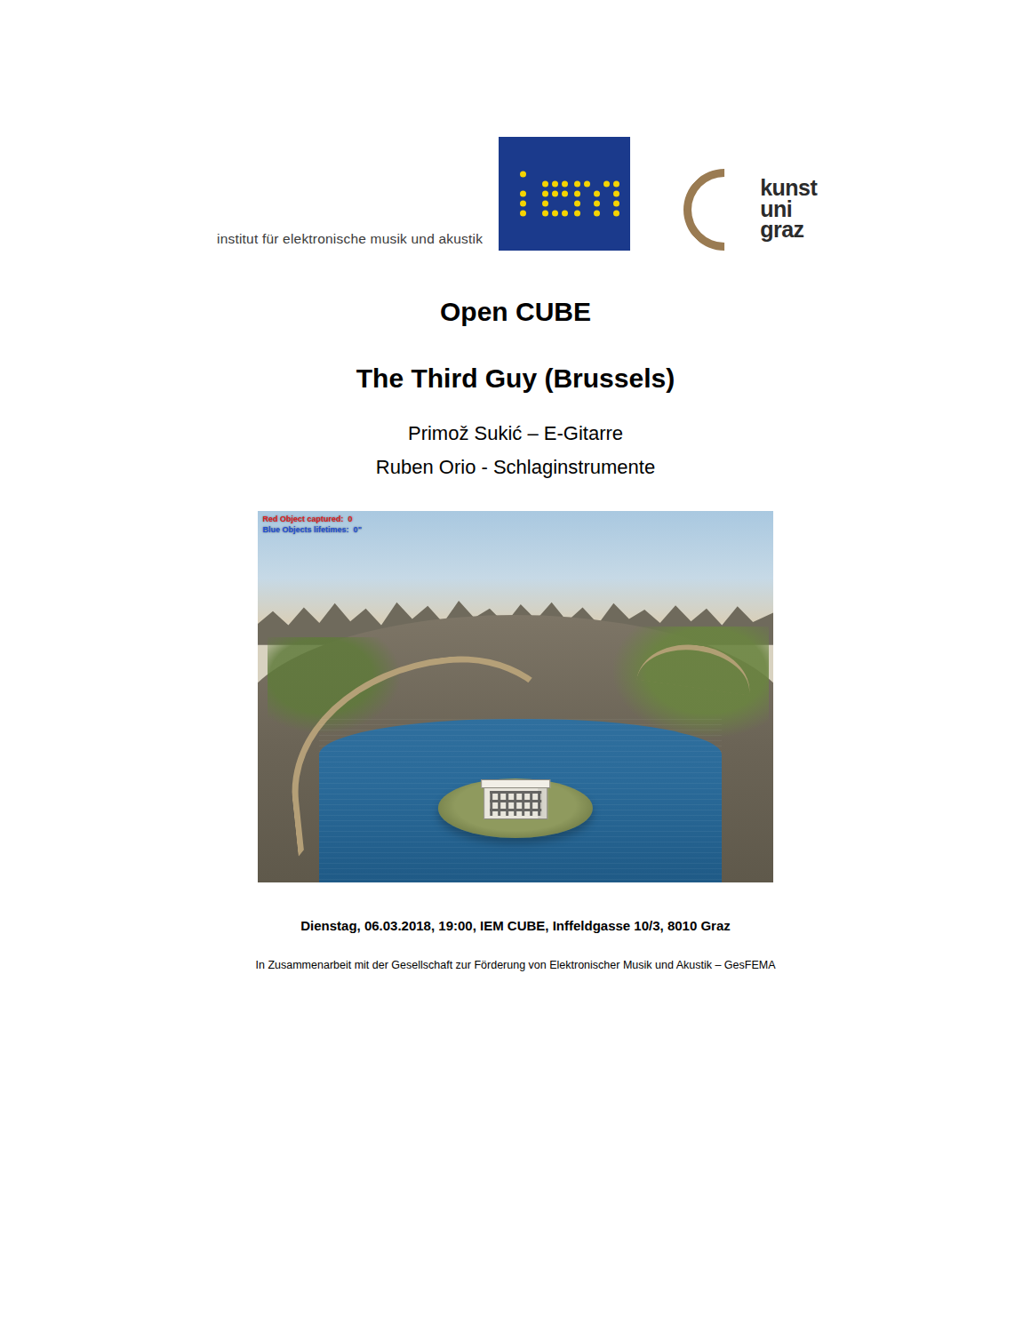institut für elektronische musik und akustik
kunst
uni
graz
Open CUBE
The Third Guy (Brussels)
Primož Sukić – E-Gitarre
Ruben Orio - Schlaginstrumente
Red Object captured: 0
Blue Objects lifetimes: 0"
Dienstag, 06.03.2018, 19:00, IEM CUBE, Inffeldgasse 10/3, 8010 Graz
In Zusammenarbeit mit der Gesellschaft zur Förderung von Elektronischer Musik und Akustik – GesFEMA